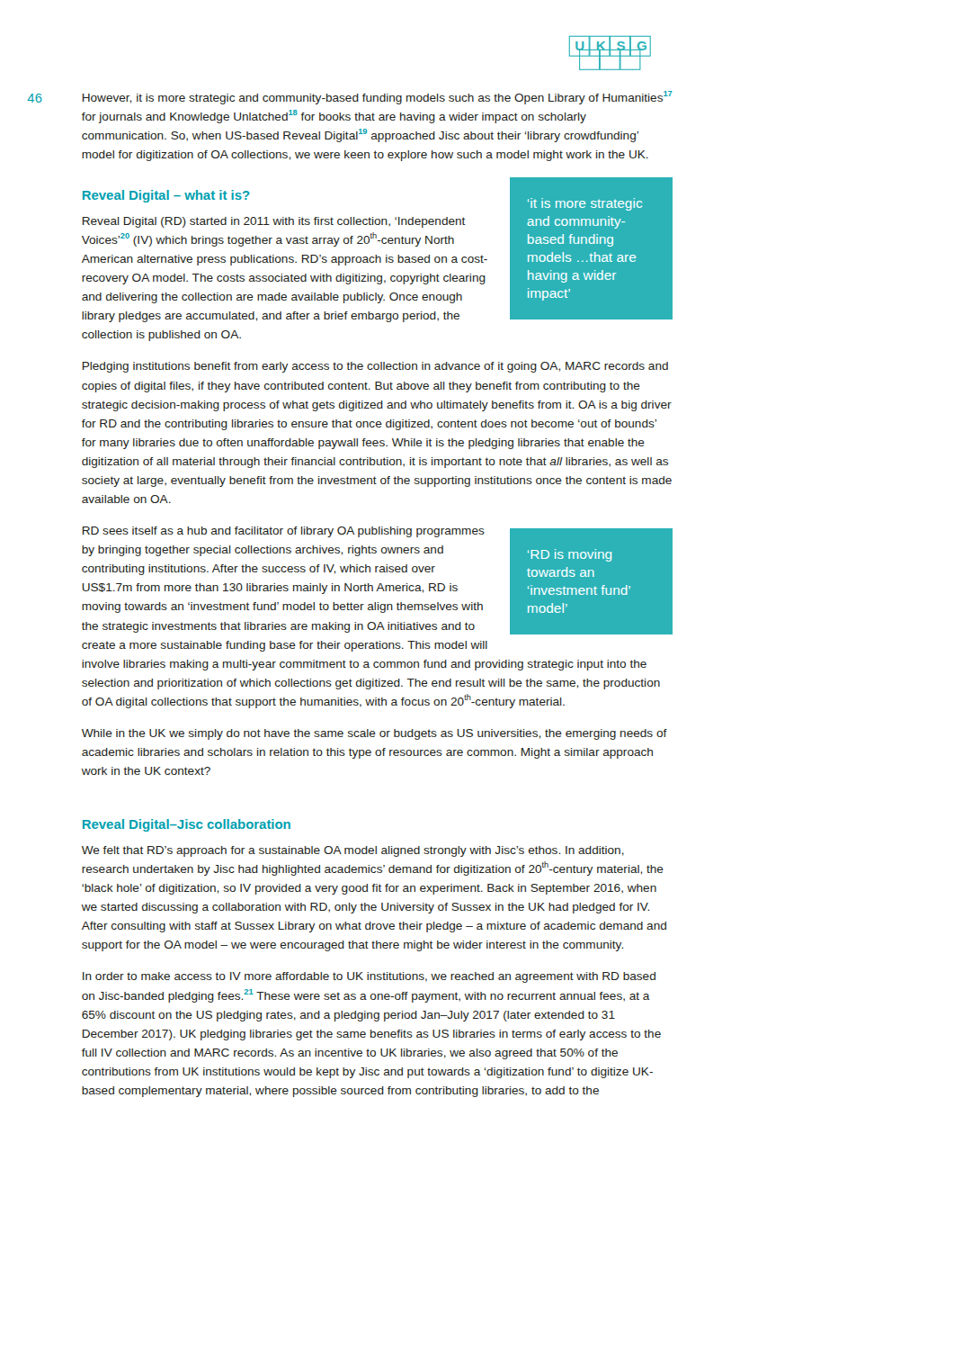U K S G
46
However, it is more strategic and community-based funding models such as the Open Library of Humanities17 for journals and Knowledge Unlatched18 for books that are having a wider impact on scholarly communication. So, when US-based Reveal Digital19 approached Jisc about their ‘library crowdfunding’ model for digitization of OA collections, we were keen to explore how such a model might work in the UK.
‘it is more strategic and community-based funding models …that are having a wider impact’
Reveal Digital – what it is?
Reveal Digital (RD) started in 2011 with its first collection, ‘Independent Voices’20 (IV) which brings together a vast array of 20th-century North American alternative press publications. RD’s approach is based on a cost-recovery OA model. The costs associated with digitizing, copyright clearing and delivering the collection are made available publicly. Once enough library pledges are accumulated, and after a brief embargo period, the collection is published on OA.
Pledging institutions benefit from early access to the collection in advance of it going OA, MARC records and copies of digital files, if they have contributed content. But above all they benefit from contributing to the strategic decision-making process of what gets digitized and who ultimately benefits from it. OA is a big driver for RD and the contributing libraries to ensure that once digitized, content does not become ‘out of bounds’ for many libraries due to often unaffordable paywall fees. While it is the pledging libraries that enable the digitization of all material through their financial contribution, it is important to note that all libraries, as well as society at large, eventually benefit from the investment of the supporting institutions once the content is made available on OA.
‘RD is moving towards an ‘investment fund’ model’
RD sees itself as a hub and facilitator of library OA publishing programmes by bringing together special collections archives, rights owners and contributing institutions. After the success of IV, which raised over US$1.7m from more than 130 libraries mainly in North America, RD is moving towards an ‘investment fund’ model to better align themselves with the strategic investments that libraries are making in OA initiatives and to create a more sustainable funding base for their operations. This model will involve libraries making a multi-year commitment to a common fund and providing strategic input into the selection and prioritization of which collections get digitized. The end result will be the same, the production of OA digital collections that support the humanities, with a focus on 20th-century material.
While in the UK we simply do not have the same scale or budgets as US universities, the emerging needs of academic libraries and scholars in relation to this type of resources are common. Might a similar approach work in the UK context?
Reveal Digital–Jisc collaboration
We felt that RD’s approach for a sustainable OA model aligned strongly with Jisc’s ethos. In addition, research undertaken by Jisc had highlighted academics’ demand for digitization of 20th-century material, the ‘black hole’ of digitization, so IV provided a very good fit for an experiment. Back in September 2016, when we started discussing a collaboration with RD, only the University of Sussex in the UK had pledged for IV. After consulting with staff at Sussex Library on what drove their pledge – a mixture of academic demand and support for the OA model – we were encouraged that there might be wider interest in the community.
In order to make access to IV more affordable to UK institutions, we reached an agreement with RD based on Jisc-banded pledging fees.21 These were set as a one-off payment, with no recurrent annual fees, at a 65% discount on the US pledging rates, and a pledging period Jan–July 2017 (later extended to 31 December 2017). UK pledging libraries get the same benefits as US libraries in terms of early access to the full IV collection and MARC records. As an incentive to UK libraries, we also agreed that 50% of the contributions from UK institutions would be kept by Jisc and put towards a ‘digitization fund’ to digitize UK-based complementary material, where possible sourced from contributing libraries, to add to the